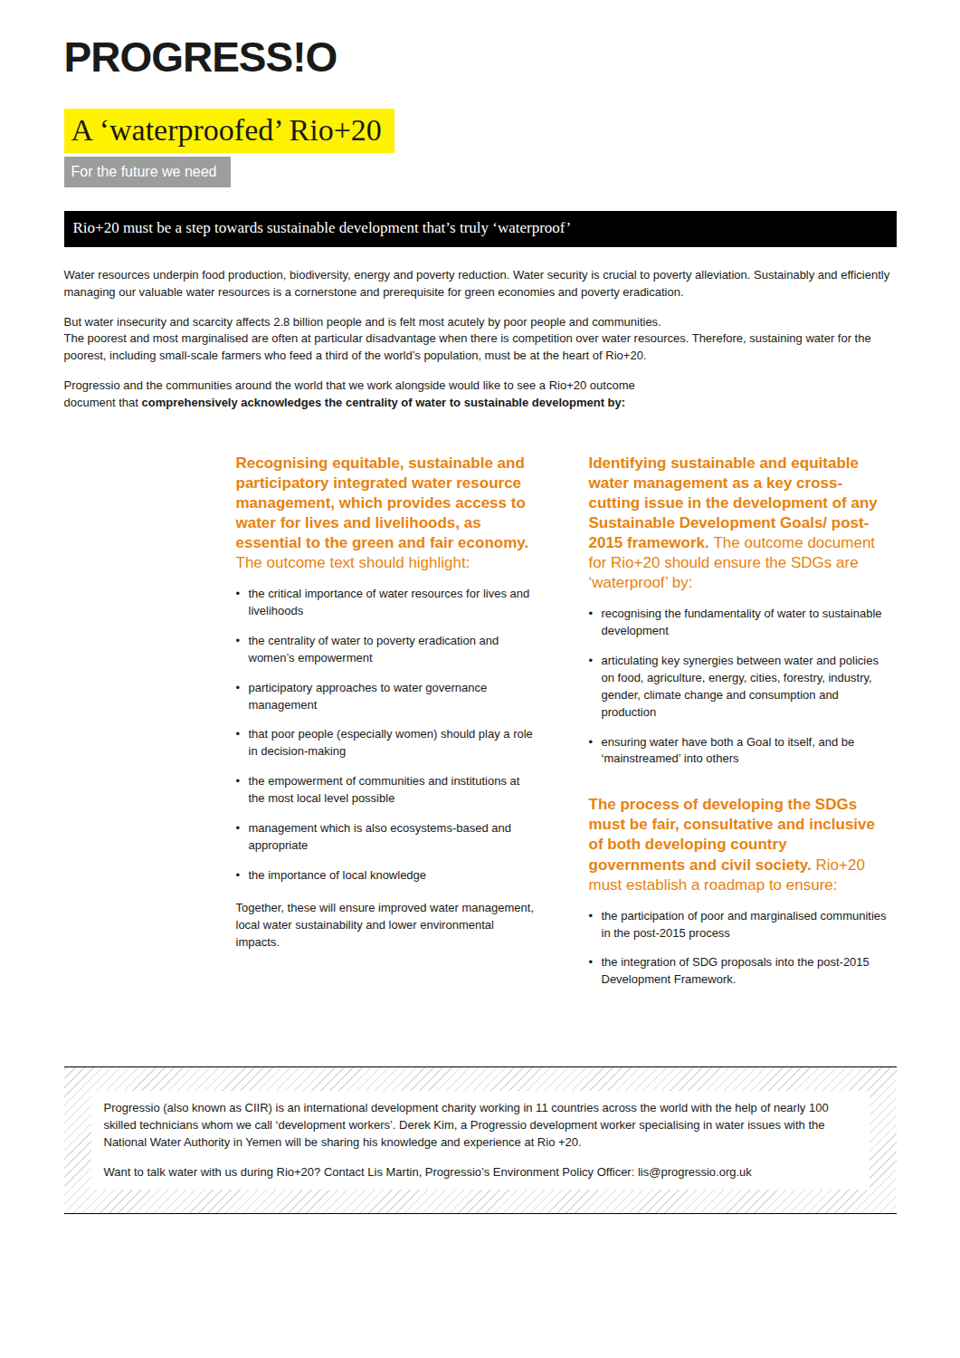PROGRESS!O
A ‘waterproofed’ Rio+20
For the future we need
Rio+20 must be a step towards sustainable development that’s truly ‘waterproof’
Water resources underpin food production, biodiversity, energy and poverty reduction. Water security is crucial to poverty alleviation. Sustainably and efficiently managing our valuable water resources is a cornerstone and prerequisite for green economies and poverty eradication.
But water insecurity and scarcity affects 2.8 billion people and is felt most acutely by poor people and communities.
The poorest and most marginalised are often at particular disadvantage when there is competition over water resources. Therefore, sustaining water for the poorest, including small-scale farmers who feed a third of the world’s population, must be at the heart of Rio+20.
Progressio and the communities around the world that we work alongside would like to see a Rio+20 outcome
document that comprehensively acknowledges the centrality of water to sustainable development by:
Recognising equitable, sustainable and participatory integrated water resource management, which provides access to water for lives and livelihoods, as essential to the green and fair economy. The outcome text should highlight:
the critical importance of water resources for lives and livelihoods
the centrality of water to poverty eradication and women’s empowerment
participatory approaches to water governance management
that poor people (especially women) should play a role in decision-making
the empowerment of communities and institutions at the most local level possible
management which is also ecosystems-based and appropriate
the importance of local knowledge
Together, these will ensure improved water management, local water sustainability and lower environmental impacts.
Identifying sustainable and equitable water management as a key cross-cutting issue in the development of any Sustainable Development Goals/ post-2015 framework. The outcome document for Rio+20 should ensure the SDGs are ‘waterproof’ by:
recognising the fundamentality of water to sustainable development
articulating key synergies between water and policies on food, agriculture, energy, cities, forestry, industry, gender, climate change and consumption and production
ensuring water have both a Goal to itself, and be ‘mainstreamed’ into others
The process of developing the SDGs must be fair, consultative and inclusive of both developing country governments and civil society. Rio+20 must establish a roadmap to ensure:
the participation of poor and marginalised communities in the post-2015 process
the integration of SDG proposals into the post-2015 Development Framework.
Progressio (also known as CIIR) is an international development charity working in 11 countries across the world with the help of nearly 100 skilled technicians whom we call ‘development workers’. Derek Kim, a Progressio development worker specialising in water issues with the National Water Authority in Yemen will be sharing his knowledge and experience at Rio +20.
Want to talk water with us during Rio+20? Contact Lis Martin, Progressio’s Environment Policy Officer: lis@progressio.org.uk